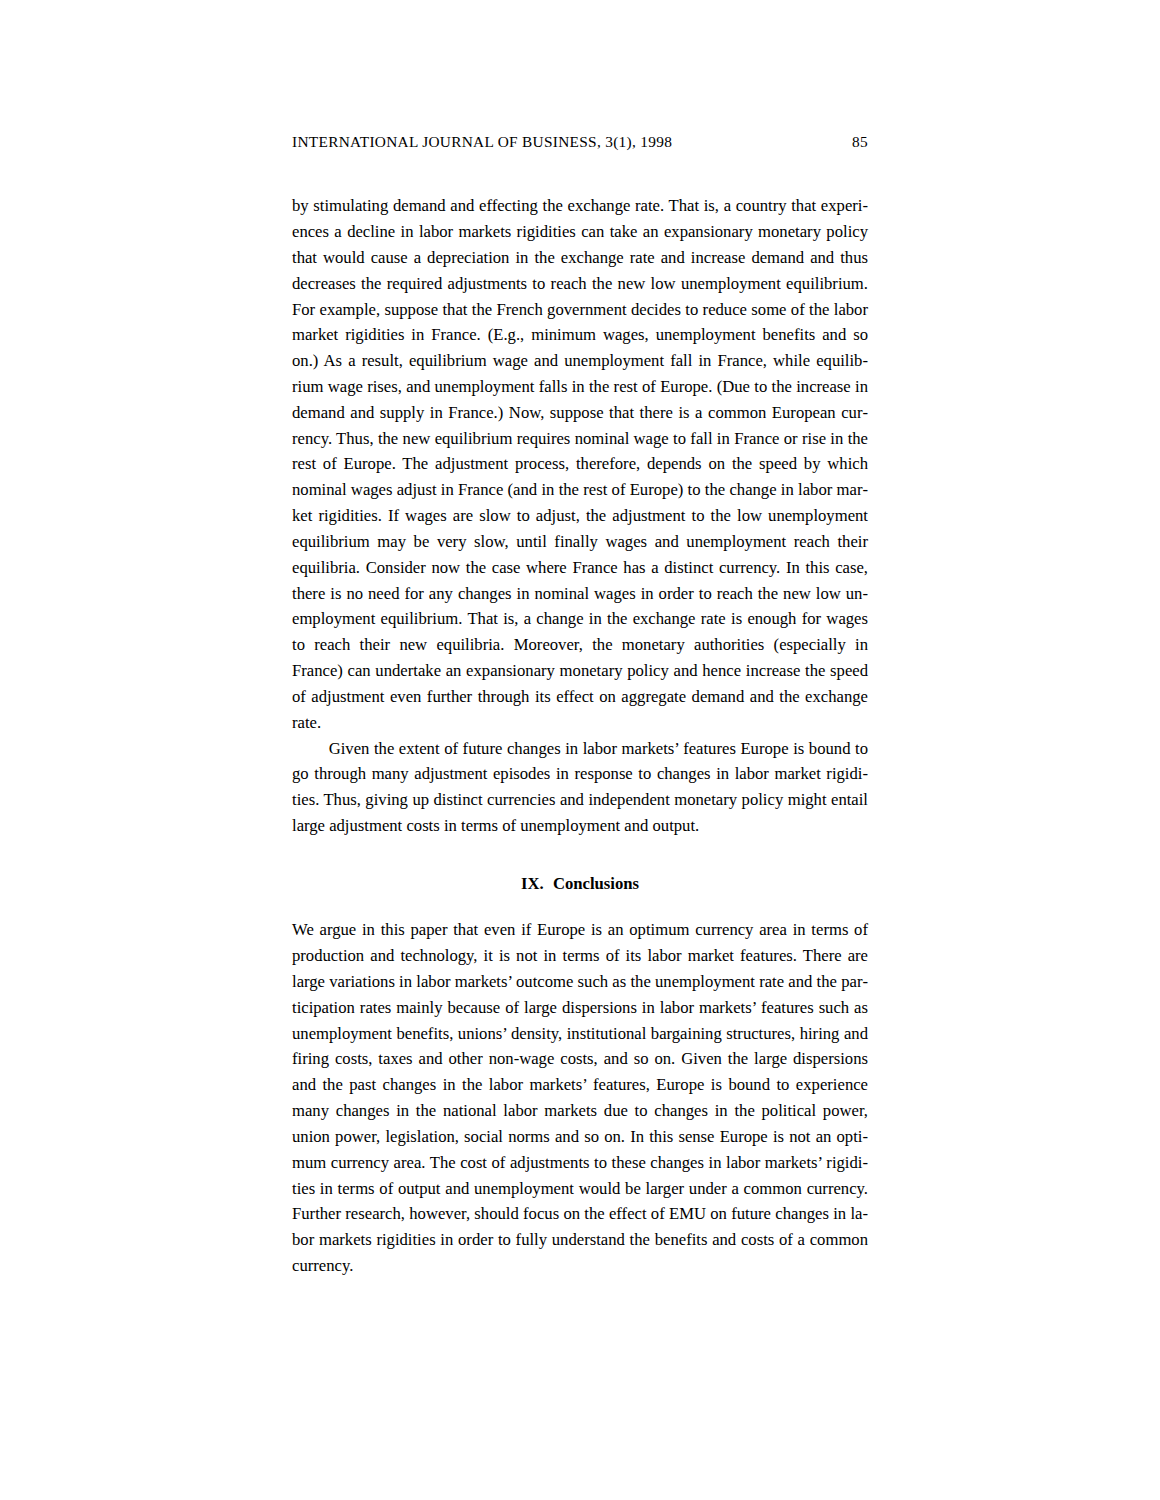International Journal of Business, 3(1), 1998 85
by stimulating demand and effecting the exchange rate. That is, a country that experiences a decline in labor markets rigidities can take an expansionary monetary policy that would cause a depreciation in the exchange rate and increase demand and thus decreases the required adjustments to reach the new low unemployment equilibrium. For example, suppose that the French government decides to reduce some of the labor market rigidities in France. (E.g., minimum wages, unemployment benefits and so on.) As a result, equilibrium wage and unemployment fall in France, while equilibrium wage rises, and unemployment falls in the rest of Europe. (Due to the increase in demand and supply in France.) Now, suppose that there is a common European currency. Thus, the new equilibrium requires nominal wage to fall in France or rise in the rest of Europe. The adjustment process, therefore, depends on the speed by which nominal wages adjust in France (and in the rest of Europe) to the change in labor market rigidities. If wages are slow to adjust, the adjustment to the low unemployment equilibrium may be very slow, until finally wages and unemployment reach their equilibria. Consider now the case where France has a distinct currency. In this case, there is no need for any changes in nominal wages in order to reach the new low unemployment equilibrium. That is, a change in the exchange rate is enough for wages to reach their new equilibria. Moreover, the monetary authorities (especially in France) can undertake an expansionary monetary policy and hence increase the speed of adjustment even further through its effect on aggregate demand and the exchange rate.
Given the extent of future changes in labor markets’ features Europe is bound to go through many adjustment episodes in response to changes in labor market rigidities. Thus, giving up distinct currencies and independent monetary policy might entail large adjustment costs in terms of unemployment and output.
IX. Conclusions
We argue in this paper that even if Europe is an optimum currency area in terms of production and technology, it is not in terms of its labor market features. There are large variations in labor markets’ outcome such as the unemployment rate and the participation rates mainly because of large dispersions in labor markets’ features such as unemployment benefits, unions’ density, institutional bargaining structures, hiring and firing costs, taxes and other non-wage costs, and so on. Given the large dispersions and the past changes in the labor markets’ features, Europe is bound to experience many changes in the national labor markets due to changes in the political power, union power, legislation, social norms and so on. In this sense Europe is not an optimum currency area. The cost of adjustments to these changes in labor markets’ rigidities in terms of output and unemployment would be larger under a common currency. Further research, however, should focus on the effect of EMU on future changes in labor markets rigidities in order to fully understand the benefits and costs of a common currency.